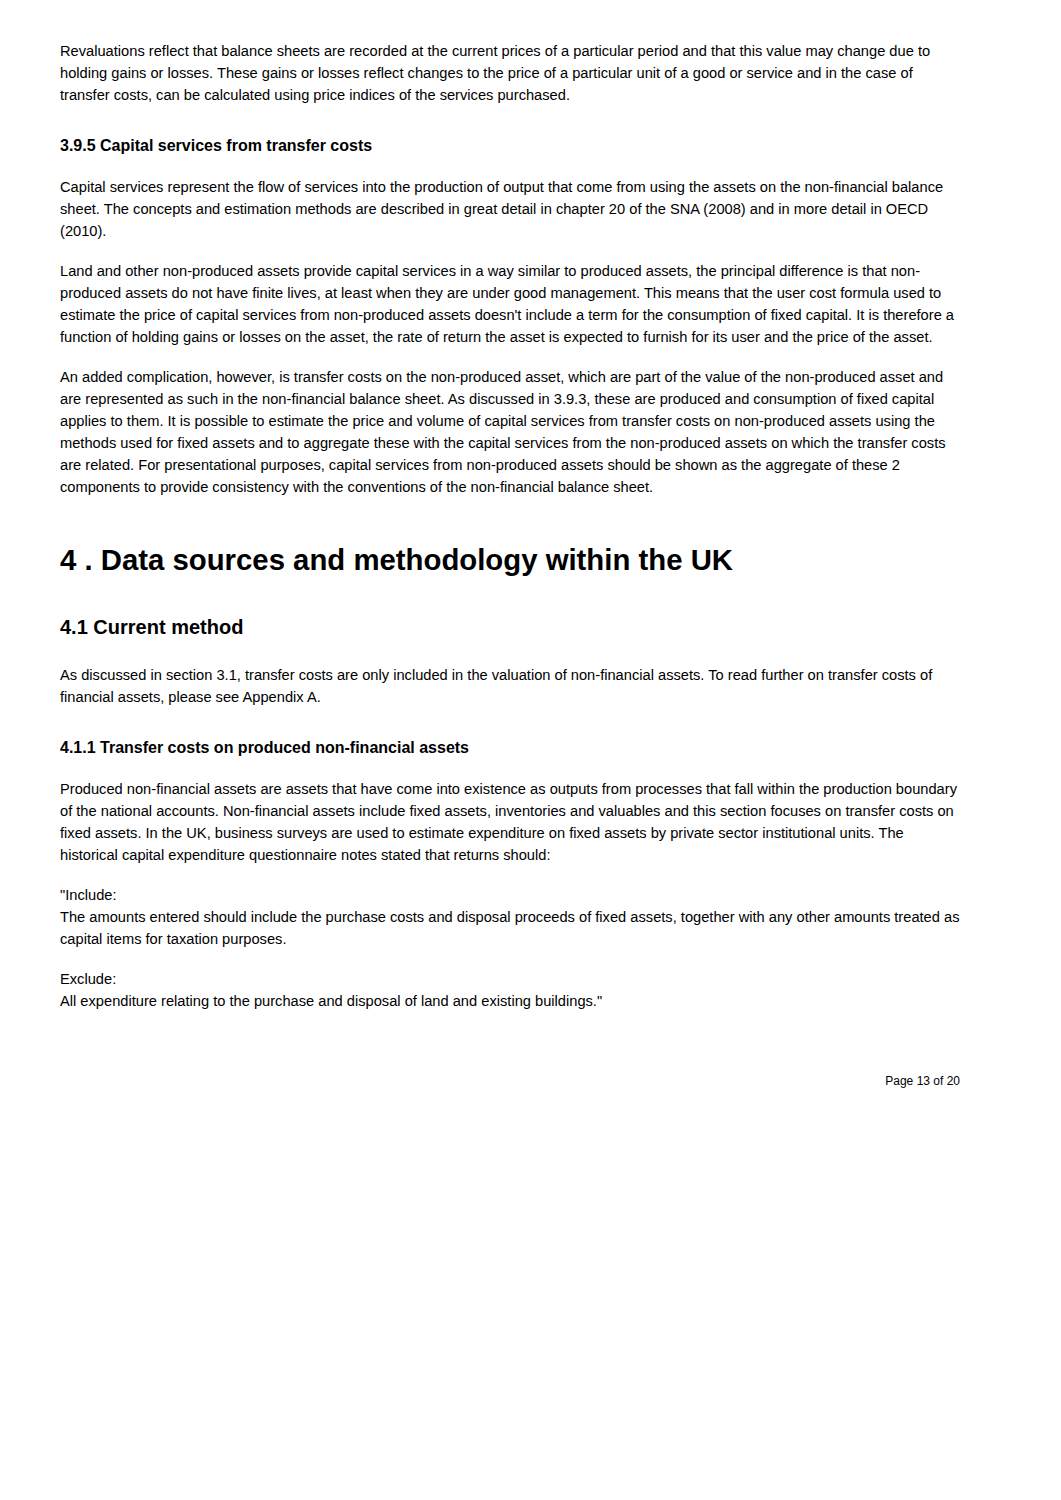Revaluations reflect that balance sheets are recorded at the current prices of a particular period and that this value may change due to holding gains or losses. These gains or losses reflect changes to the price of a particular unit of a good or service and in the case of transfer costs, can be calculated using price indices of the services purchased.
3.9.5 Capital services from transfer costs
Capital services represent the flow of services into the production of output that come from using the assets on the non-financial balance sheet. The concepts and estimation methods are described in great detail in chapter 20 of the SNA (2008) and in more detail in OECD (2010).
Land and other non-produced assets provide capital services in a way similar to produced assets, the principal difference is that non-produced assets do not have finite lives, at least when they are under good management. This means that the user cost formula used to estimate the price of capital services from non-produced assets doesn't include a term for the consumption of fixed capital. It is therefore a function of holding gains or losses on the asset, the rate of return the asset is expected to furnish for its user and the price of the asset.
An added complication, however, is transfer costs on the non-produced asset, which are part of the value of the non-produced asset and are represented as such in the non-financial balance sheet. As discussed in 3.9.3, these are produced and consumption of fixed capital applies to them. It is possible to estimate the price and volume of capital services from transfer costs on non-produced assets using the methods used for fixed assets and to aggregate these with the capital services from the non-produced assets on which the transfer costs are related. For presentational purposes, capital services from non-produced assets should be shown as the aggregate of these 2 components to provide consistency with the conventions of the non-financial balance sheet.
4 . Data sources and methodology within the UK
4.1 Current method
As discussed in section 3.1, transfer costs are only included in the valuation of non-financial assets. To read further on transfer costs of financial assets, please see Appendix A.
4.1.1 Transfer costs on produced non-financial assets
Produced non-financial assets are assets that have come into existence as outputs from processes that fall within the production boundary of the national accounts. Non-financial assets include fixed assets, inventories and valuables and this section focuses on transfer costs on fixed assets. In the UK, business surveys are used to estimate expenditure on fixed assets by private sector institutional units. The historical capital expenditure questionnaire notes stated that returns should:
"Include:
The amounts entered should include the purchase costs and disposal proceeds of fixed assets, together with any other amounts treated as capital items for taxation purposes.
Exclude:
All expenditure relating to the purchase and disposal of land and existing buildings."
Page 13 of 20